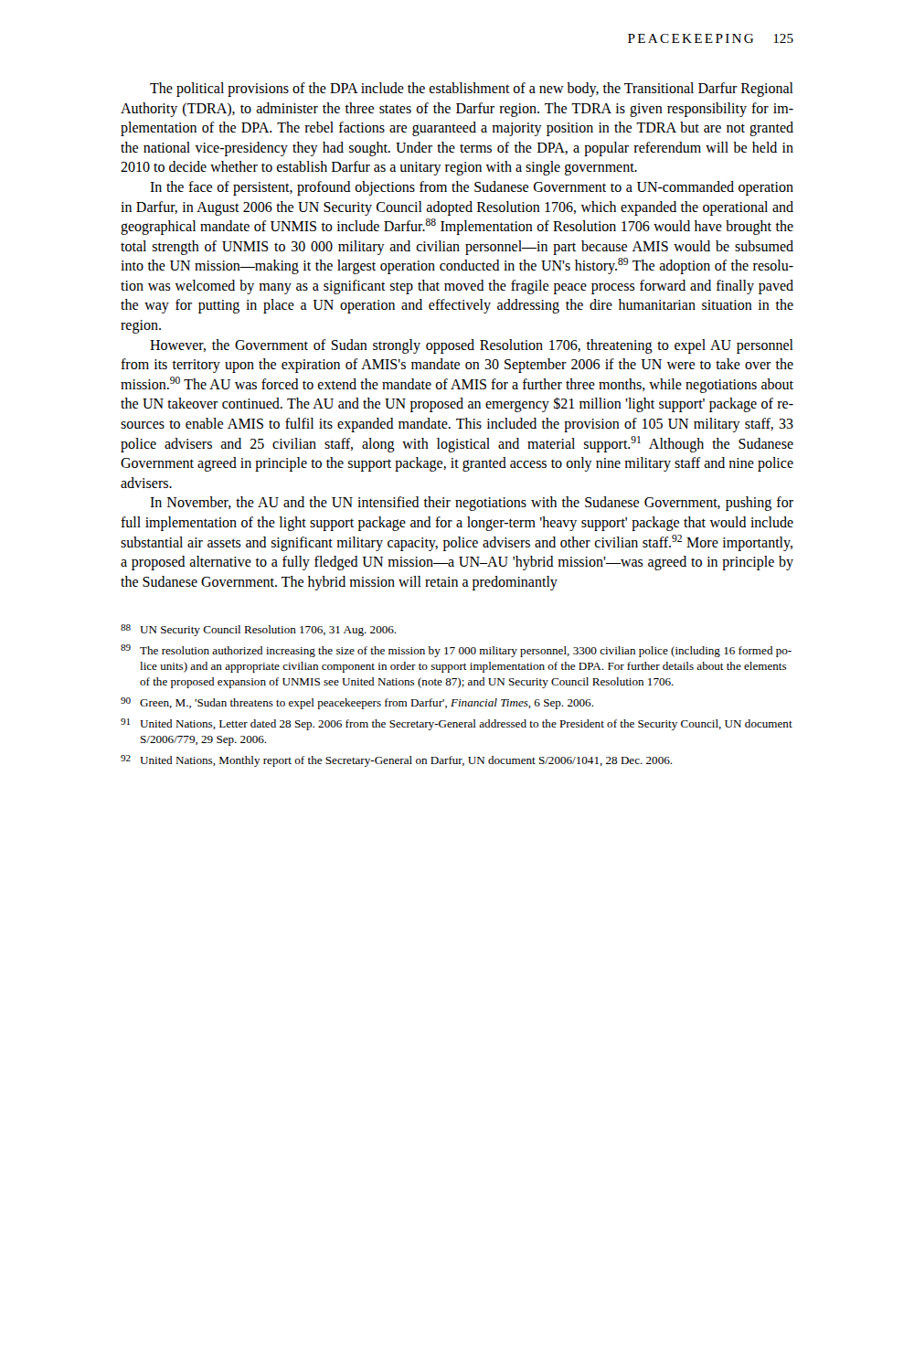PEACEKEEPING125
The political provisions of the DPA include the establishment of a new body, the Transitional Darfur Regional Authority (TDRA), to administer the three states of the Darfur region. The TDRA is given responsibility for implementation of the DPA. The rebel factions are guaranteed a majority position in the TDRA but are not granted the national vice-presidency they had sought. Under the terms of the DPA, a popular referendum will be held in 2010 to decide whether to establish Darfur as a unitary region with a single government.
In the face of persistent, profound objections from the Sudanese Government to a UN-commanded operation in Darfur, in August 2006 the UN Security Council adopted Resolution 1706, which expanded the operational and geographical mandate of UNMIS to include Darfur.88 Implementation of Resolution 1706 would have brought the total strength of UNMIS to 30 000 military and civilian personnel—in part because AMIS would be subsumed into the UN mission—making it the largest operation conducted in the UN's history.89 The adoption of the resolution was welcomed by many as a significant step that moved the fragile peace process forward and finally paved the way for putting in place a UN operation and effectively addressing the dire humanitarian situation in the region.
However, the Government of Sudan strongly opposed Resolution 1706, threatening to expel AU personnel from its territory upon the expiration of AMIS's mandate on 30 September 2006 if the UN were to take over the mission.90 The AU was forced to extend the mandate of AMIS for a further three months, while negotiations about the UN takeover continued. The AU and the UN proposed an emergency $21 million 'light support' package of resources to enable AMIS to fulfil its expanded mandate. This included the provision of 105 UN military staff, 33 police advisers and 25 civilian staff, along with logistical and material support.91 Although the Sudanese Government agreed in principle to the support package, it granted access to only nine military staff and nine police advisers.
In November, the AU and the UN intensified their negotiations with the Sudanese Government, pushing for full implementation of the light support package and for a longer-term 'heavy support' package that would include substantial air assets and significant military capacity, police advisers and other civilian staff.92 More importantly, a proposed alternative to a fully fledged UN mission—a UN–AU 'hybrid mission'—was agreed to in principle by the Sudanese Government. The hybrid mission will retain a predominantly
88 UN Security Council Resolution 1706, 31 Aug. 2006.
89 The resolution authorized increasing the size of the mission by 17 000 military personnel, 3300 civilian police (including 16 formed police units) and an appropriate civilian component in order to support implementation of the DPA. For further details about the elements of the proposed expansion of UNMIS see United Nations (note 87); and UN Security Council Resolution 1706.
90 Green, M., 'Sudan threatens to expel peacekeepers from Darfur', Financial Times, 6 Sep. 2006.
91 United Nations, Letter dated 28 Sep. 2006 from the Secretary-General addressed to the President of the Security Council, UN document S/2006/779, 29 Sep. 2006.
92 United Nations, Monthly report of the Secretary-General on Darfur, UN document S/2006/1041, 28 Dec. 2006.